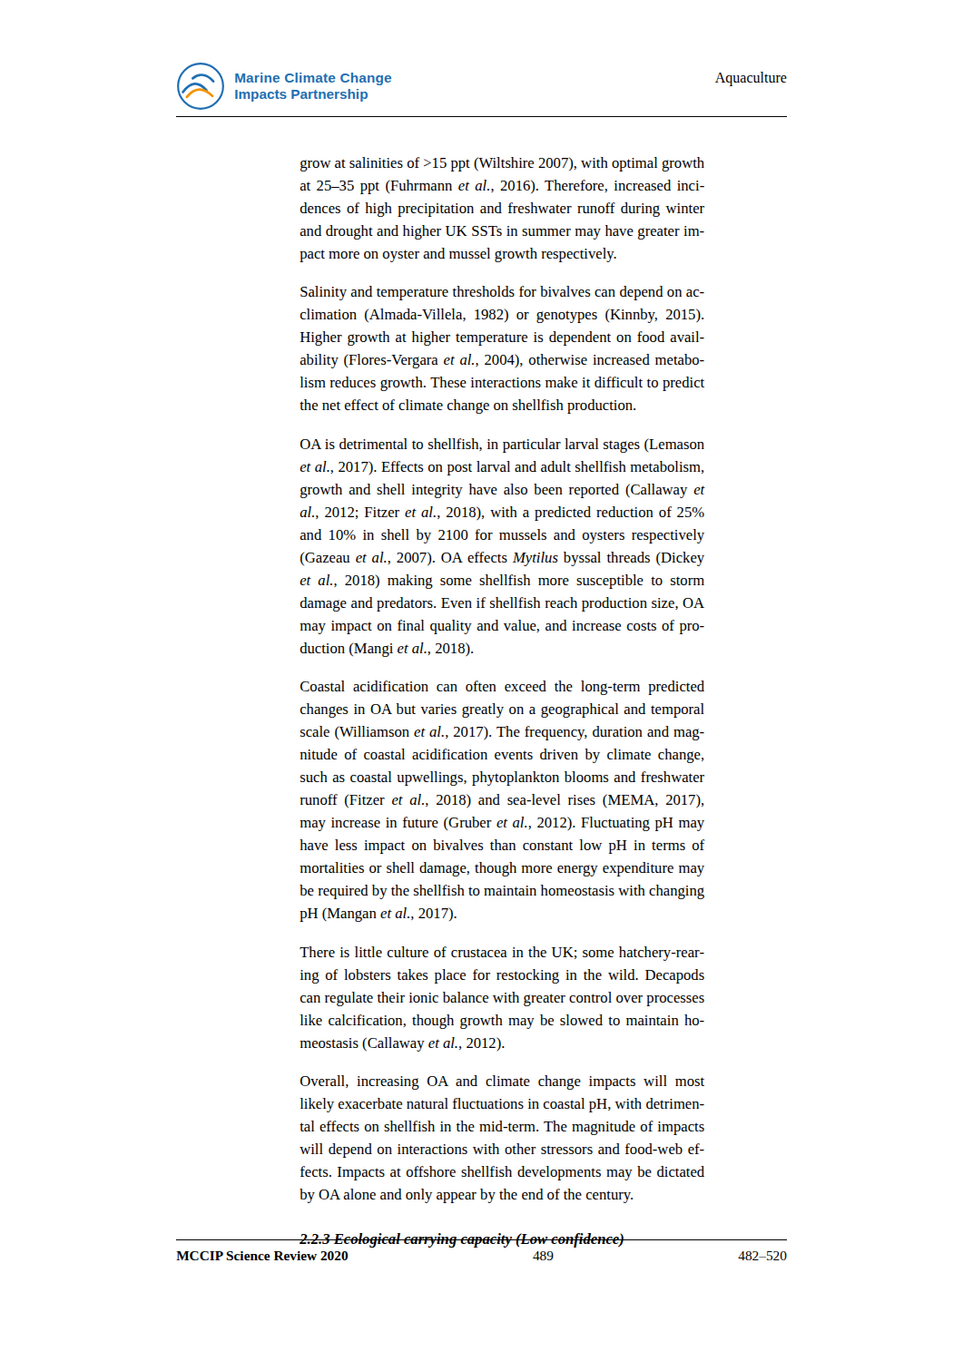Marine Climate Change
Impacts Partnership
Aquaculture
grow at salinities of >15 ppt (Wiltshire 2007), with optimal growth at 25–35 ppt (Fuhrmann et al., 2016). Therefore, increased incidences of high precipitation and freshwater runoff during winter and drought and higher UK SSTs in summer may have greater impact more on oyster and mussel growth respectively.
Salinity and temperature thresholds for bivalves can depend on acclimation (Almada-Villela, 1982) or genotypes (Kinnby, 2015). Higher growth at higher temperature is dependent on food availability (Flores-Vergara et al., 2004), otherwise increased metabolism reduces growth. These interactions make it difficult to predict the net effect of climate change on shellfish production.
OA is detrimental to shellfish, in particular larval stages (Lemason et al., 2017). Effects on post larval and adult shellfish metabolism, growth and shell integrity have also been reported (Callaway et al., 2012; Fitzer et al., 2018), with a predicted reduction of 25% and 10% in shell by 2100 for mussels and oysters respectively (Gazeau et al., 2007). OA effects Mytilus byssal threads (Dickey et al., 2018) making some shellfish more susceptible to storm damage and predators. Even if shellfish reach production size, OA may impact on final quality and value, and increase costs of production (Mangi et al., 2018).
Coastal acidification can often exceed the long-term predicted changes in OA but varies greatly on a geographical and temporal scale (Williamson et al., 2017). The frequency, duration and magnitude of coastal acidification events driven by climate change, such as coastal upwellings, phytoplankton blooms and freshwater runoff (Fitzer et al., 2018) and sea-level rises (MEMA, 2017), may increase in future (Gruber et al., 2012). Fluctuating pH may have less impact on bivalves than constant low pH in terms of mortalities or shell damage, though more energy expenditure may be required by the shellfish to maintain homeostasis with changing pH (Mangan et al., 2017).
There is little culture of crustacea in the UK; some hatchery-rearing of lobsters takes place for restocking in the wild. Decapods can regulate their ionic balance with greater control over processes like calcification, though growth may be slowed to maintain homeostasis (Callaway et al., 2012).
Overall, increasing OA and climate change impacts will most likely exacerbate natural fluctuations in coastal pH, with detrimental effects on shellfish in the mid-term. The magnitude of impacts will depend on interactions with other stressors and food-web effects. Impacts at offshore shellfish developments may be dictated by OA alone and only appear by the end of the century.
2.2.3 Ecological carrying capacity (Low confidence)
MCCIP Science Review 2020
489
482–520